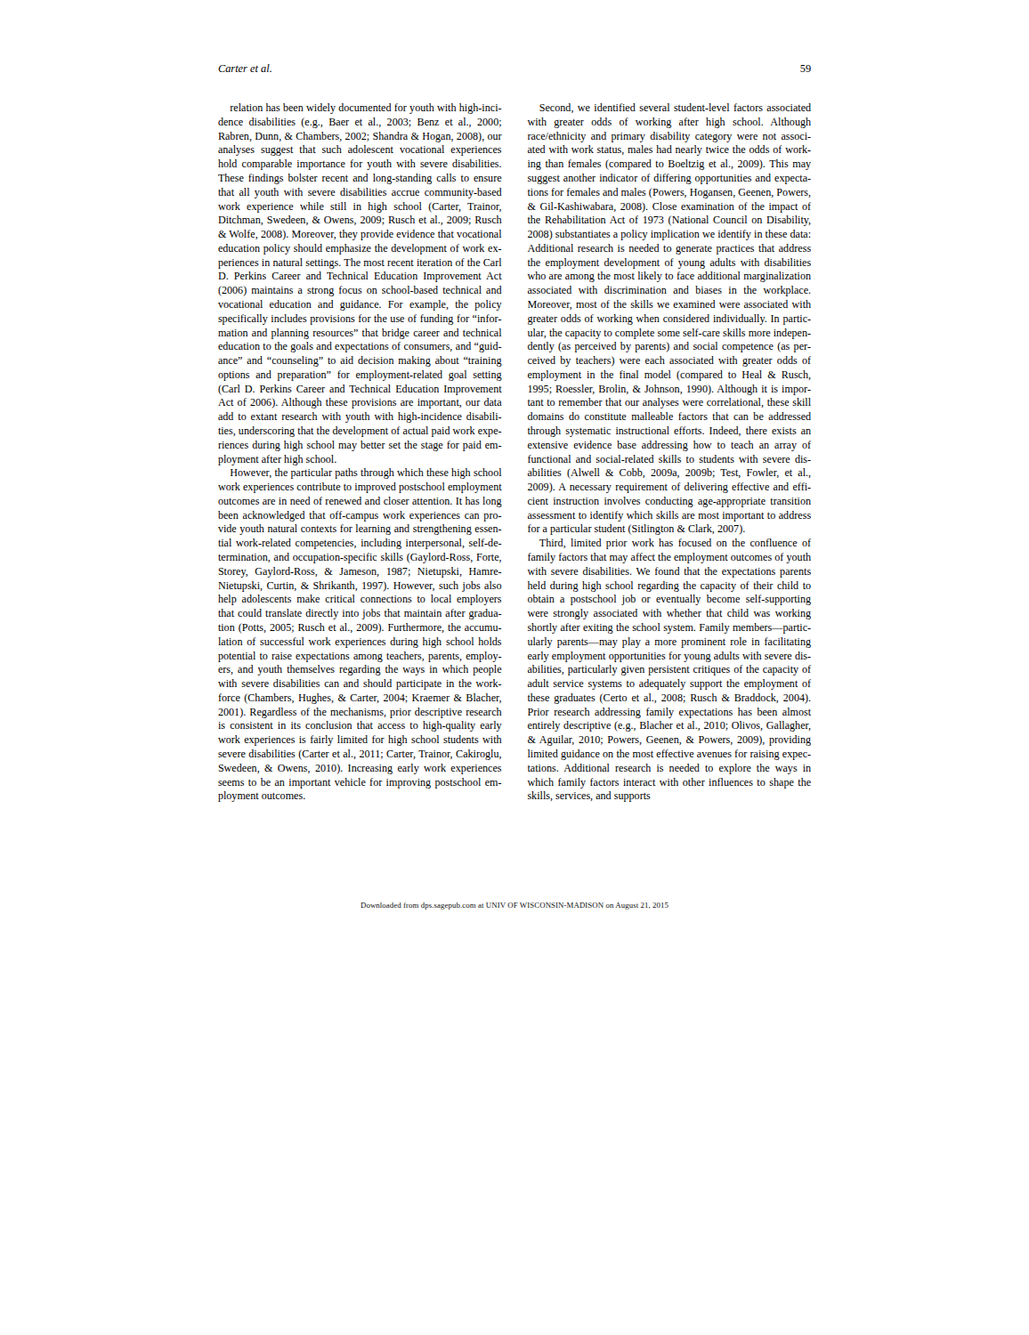Carter et al. 59
relation has been widely documented for youth with high-incidence disabilities (e.g., Baer et al., 2003; Benz et al., 2000; Rabren, Dunn, & Chambers, 2002; Shandra & Hogan, 2008), our analyses suggest that such adolescent vocational experiences hold comparable importance for youth with severe disabilities. These findings bolster recent and long-standing calls to ensure that all youth with severe disabilities accrue community-based work experience while still in high school (Carter, Trainor, Ditchman, Swedeen, & Owens, 2009; Rusch et al., 2009; Rusch & Wolfe, 2008). Moreover, they provide evidence that vocational education policy should emphasize the development of work experiences in natural settings. The most recent iteration of the Carl D. Perkins Career and Technical Education Improvement Act (2006) maintains a strong focus on school-based technical and vocational education and guidance. For example, the policy specifically includes provisions for the use of funding for “information and planning resources” that bridge career and technical education to the goals and expectations of consumers, and “guidance” and “counseling” to aid decision making about “training options and preparation” for employment-related goal setting (Carl D. Perkins Career and Technical Education Improvement Act of 2006). Although these provisions are important, our data add to extant research with youth with high-incidence disabilities, underscoring that the development of actual paid work experiences during high school may better set the stage for paid employment after high school.
However, the particular paths through which these high school work experiences contribute to improved postschool employment outcomes are in need of renewed and closer attention. It has long been acknowledged that off-campus work experiences can provide youth natural contexts for learning and strengthening essential work-related competencies, including interpersonal, self-determination, and occupation-specific skills (Gaylord-Ross, Forte, Storey, Gaylord-Ross, & Jameson, 1987; Nietupski, Hamre-Nietupski, Curtin, & Shrikanth, 1997). However, such jobs also help adolescents make critical connections to local employers that could translate directly into jobs that maintain after graduation (Potts, 2005; Rusch et al., 2009). Furthermore, the accumulation of successful work experiences during high school holds potential to raise expectations among teachers, parents, employers, and youth themselves regarding the ways in which people with severe disabilities can and should participate in the workforce (Chambers, Hughes, & Carter, 2004; Kraemer & Blacher, 2001). Regardless of the mechanisms, prior descriptive research is consistent in its conclusion that access to high-quality early work experiences is fairly limited for high school students with severe disabilities (Carter et al., 2011; Carter, Trainor, Cakiroglu, Swedeen, & Owens, 2010). Increasing early work experiences seems to be an important vehicle for improving postschool employment outcomes.
Second, we identified several student-level factors associated with greater odds of working after high school. Although race/ethnicity and primary disability category were not associated with work status, males had nearly twice the odds of working than females (compared to Boeltzig et al., 2009). This may suggest another indicator of differing opportunities and expectations for females and males (Powers, Hogansen, Geenen, Powers, & Gil-Kashiwabara, 2008). Close examination of the impact of the Rehabilitation Act of 1973 (National Council on Disability, 2008) substantiates a policy implication we identify in these data: Additional research is needed to generate practices that address the employment development of young adults with disabilities who are among the most likely to face additional marginalization associated with discrimination and biases in the workplace. Moreover, most of the skills we examined were associated with greater odds of working when considered individually. In particular, the capacity to complete some self-care skills more independently (as perceived by parents) and social competence (as perceived by teachers) were each associated with greater odds of employment in the final model (compared to Heal & Rusch, 1995; Roessler, Brolin, & Johnson, 1990). Although it is important to remember that our analyses were correlational, these skill domains do constitute malleable factors that can be addressed through systematic instructional efforts. Indeed, there exists an extensive evidence base addressing how to teach an array of functional and social-related skills to students with severe disabilities (Alwell & Cobb, 2009a, 2009b; Test, Fowler, et al., 2009). A necessary requirement of delivering effective and efficient instruction involves conducting age-appropriate transition assessment to identify which skills are most important to address for a particular student (Sitlington & Clark, 2007).
Third, limited prior work has focused on the confluence of family factors that may affect the employment outcomes of youth with severe disabilities. We found that the expectations parents held during high school regarding the capacity of their child to obtain a postschool job or eventually become self-supporting were strongly associated with whether that child was working shortly after exiting the school system. Family members—particularly parents—may play a more prominent role in facilitating early employment opportunities for young adults with severe disabilities, particularly given persistent critiques of the capacity of adult service systems to adequately support the employment of these graduates (Certo et al., 2008; Rusch & Braddock, 2004). Prior research addressing family expectations has been almost entirely descriptive (e.g., Blacher et al., 2010; Olivos, Gallagher, & Aguilar, 2010; Powers, Geenen, & Powers, 2009), providing limited guidance on the most effective avenues for raising expectations. Additional research is needed to explore the ways in which family factors interact with other influences to shape the skills, services, and supports
Downloaded from dps.sagepub.com at UNIV OF WISCONSIN-MADISON on August 21, 2015